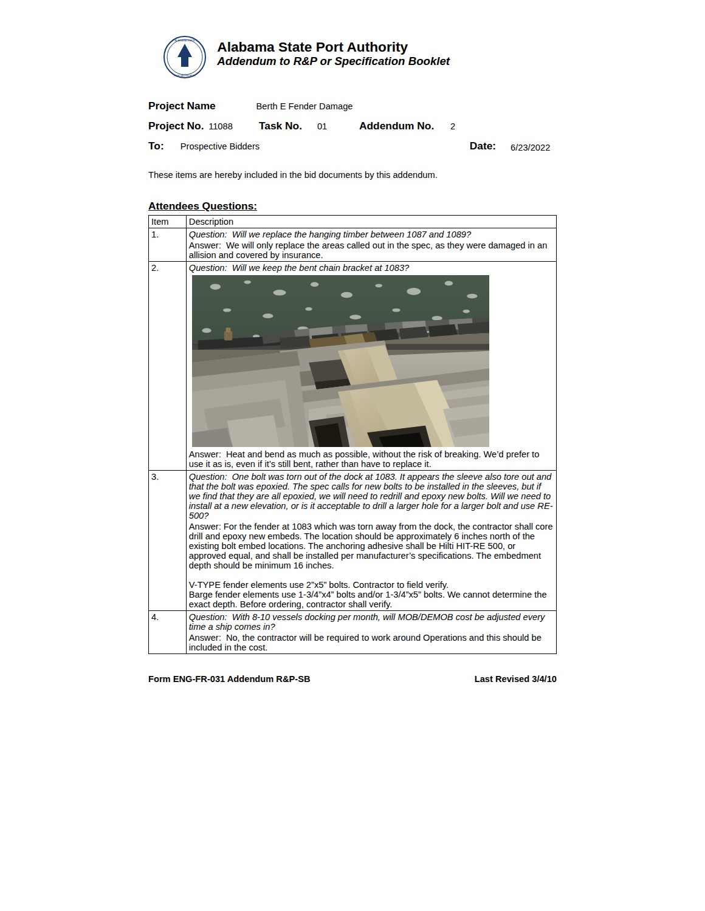ALABAMA STATE PORT AUTHORITY
Alabama State Port Authority
Addendum to R&P or Specification Booklet
Project Name Berth E Fender Damage
Project No. 11088 Task No. 01 Addendum No. 2
To: Prospective Bidders Date: 6/23/2022
These items are hereby included in the bid documents by this addendum.
Attendees Questions:
| Item | Description |
| --- | --- |
| 1. | Question: Will we replace the hanging timber between 1087 and 1089? Answer: We will only replace the areas called out in the spec, as they were damaged in an allision and covered by insurance. |
| 2. | Question: Will we keep the bent chain bracket at 1083? Answer: Heat and bend as much as possible, without the risk of breaking. We’d prefer to use it as is, even if it’s still bent, rather than have to replace it. |
| 3. | Question: One bolt was torn out of the dock at 1083. It appears the sleeve also tore out and that the bolt was epoxied. The spec calls for new bolts to be installed in the sleeves, but if we find that they are all epoxied, we will need to redrill and epoxy new bolts. Will we need to install at a new elevation, or is it acceptable to drill a larger hole for a larger bolt and use RE-500? Answer: For the fender at 1083 which was torn away from the dock, the contractor shall core drill and epoxy new embeds. The location should be approximately 6 inches north of the existing bolt embed locations. The anchoring adhesive shall be Hilti HIT-RE 500, or approved equal, and shall be installed per manufacturer’s specifications. The embedment depth should be minimum 16 inches. V-TYPE fender elements use 2”x5” bolts. Contractor to field verify. Barge fender elements use 1-3/4”x4” bolts and/or 1-3/4”x5” bolts. We cannot determine the exact depth. Before ordering, contractor shall verify. |
| 4. | Question: With 8-10 vessels docking per month, will MOB/DEMOB cost be adjusted every time a ship comes in? Answer: No, the contractor will be required to work around Operations and this should be included in the cost. |
Form ENG-FR-031 Addendum R&P-SB Last Revised 3/4/10